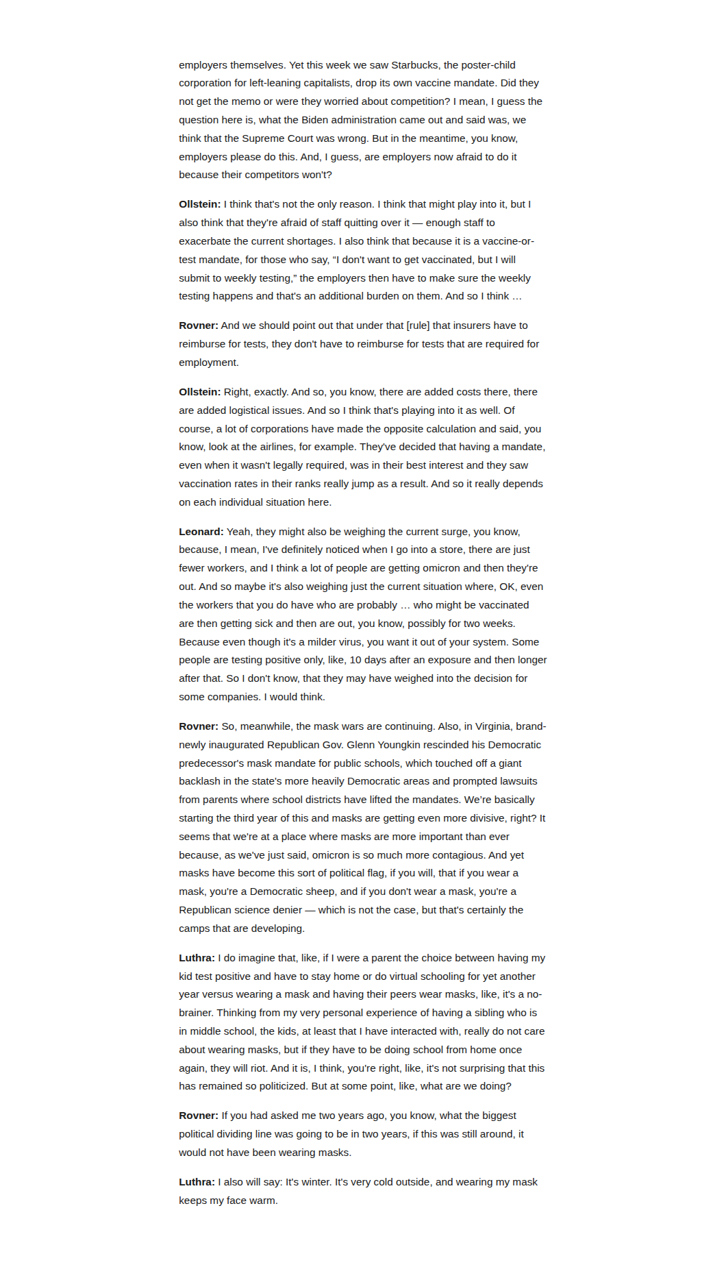employers themselves. Yet this week we saw Starbucks, the poster-child corporation for left-leaning capitalists, drop its own vaccine mandate. Did they not get the memo or were they worried about competition? I mean, I guess the question here is, what the Biden administration came out and said was, we think that the Supreme Court was wrong. But in the meantime, you know, employers please do this. And, I guess, are employers now afraid to do it because their competitors won't?
Ollstein: I think that's not the only reason. I think that might play into it, but I also think that they're afraid of staff quitting over it — enough staff to exacerbate the current shortages. I also think that because it is a vaccine-or-test mandate, for those who say, “I don't want to get vaccinated, but I will submit to weekly testing,” the employers then have to make sure the weekly testing happens and that's an additional burden on them. And so I think …
Rovner: And we should point out that under that [rule] that insurers have to reimburse for tests, they don't have to reimburse for tests that are required for employment.
Ollstein: Right, exactly. And so, you know, there are added costs there, there are added logistical issues. And so I think that's playing into it as well. Of course, a lot of corporations have made the opposite calculation and said, you know, look at the airlines, for example. They've decided that having a mandate, even when it wasn't legally required, was in their best interest and they saw vaccination rates in their ranks really jump as a result. And so it really depends on each individual situation here.
Leonard: Yeah, they might also be weighing the current surge, you know, because, I mean, I've definitely noticed when I go into a store, there are just fewer workers, and I think a lot of people are getting omicron and then they're out. And so maybe it's also weighing just the current situation where, OK, even the workers that you do have who are probably … who might be vaccinated are then getting sick and then are out, you know, possibly for two weeks. Because even though it's a milder virus, you want it out of your system. Some people are testing positive only, like, 10 days after an exposure and then longer after that. So I don't know, that they may have weighed into the decision for some companies. I would think.
Rovner: So, meanwhile, the mask wars are continuing. Also, in Virginia, brand-newly inaugurated Republican Gov. Glenn Youngkin rescinded his Democratic predecessor's mask mandate for public schools, which touched off a giant backlash in the state's more heavily Democratic areas and prompted lawsuits from parents where school districts have lifted the mandates. We’re basically starting the third year of this and masks are getting even more divisive, right? It seems that we're at a place where masks are more important than ever because, as we've just said, omicron is so much more contagious. And yet masks have become this sort of political flag, if you will, that if you wear a mask, you're a Democratic sheep, and if you don't wear a mask, you're a Republican science denier — which is not the case, but that's certainly the camps that are developing.
Luthra: I do imagine that, like, if I were a parent the choice between having my kid test positive and have to stay home or do virtual schooling for yet another year versus wearing a mask and having their peers wear masks, like, it's a no-brainer. Thinking from my very personal experience of having a sibling who is in middle school, the kids, at least that I have interacted with, really do not care about wearing masks, but if they have to be doing school from home once again, they will riot. And it is, I think, you're right, like, it's not surprising that this has remained so politicized. But at some point, like, what are we doing?
Rovner: If you had asked me two years ago, you know, what the biggest political dividing line was going to be in two years, if this was still around, it would not have been wearing masks.
Luthra: I also will say: It's winter. It's very cold outside, and wearing my mask keeps my face warm.